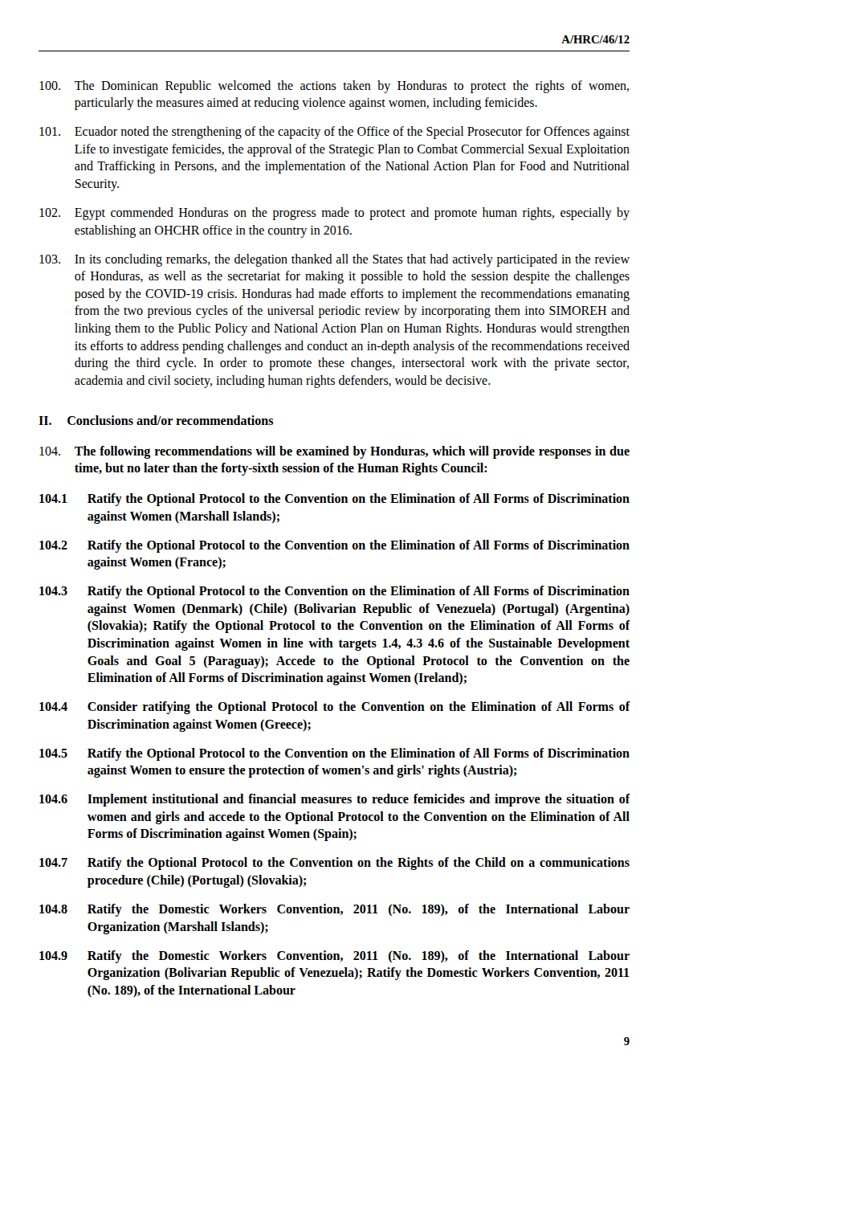A/HRC/46/12
100.
The Dominican Republic welcomed the actions taken by Honduras to protect the rights of women, particularly the measures aimed at reducing violence against women, including femicides.
101.
Ecuador noted the strengthening of the capacity of the Office of the Special Prosecutor for Offences against Life to investigate femicides, the approval of the Strategic Plan to Combat Commercial Sexual Exploitation and Trafficking in Persons, and the implementation of the National Action Plan for Food and Nutritional Security.
102.
Egypt commended Honduras on the progress made to protect and promote human rights, especially by establishing an OHCHR office in the country in 2016.
103.
In its concluding remarks, the delegation thanked all the States that had actively participated in the review of Honduras, as well as the secretariat for making it possible to hold the session despite the challenges posed by the COVID-19 crisis. Honduras had made efforts to implement the recommendations emanating from the two previous cycles of the universal periodic review by incorporating them into SIMOREH and linking them to the Public Policy and National Action Plan on Human Rights. Honduras would strengthen its efforts to address pending challenges and conduct an in-depth analysis of the recommendations received during the third cycle. In order to promote these changes, intersectoral work with the private sector, academia and civil society, including human rights defenders, would be decisive.
II. Conclusions and/or recommendations
104.
The following recommendations will be examined by Honduras, which will provide responses in due time, but no later than the forty-sixth session of the Human Rights Council:
104.1
Ratify the Optional Protocol to the Convention on the Elimination of All Forms of Discrimination against Women (Marshall Islands);
104.2
Ratify the Optional Protocol to the Convention on the Elimination of All Forms of Discrimination against Women (France);
104.3
Ratify the Optional Protocol to the Convention on the Elimination of All Forms of Discrimination against Women (Denmark) (Chile) (Bolivarian Republic of Venezuela) (Portugal) (Argentina) (Slovakia); Ratify the Optional Protocol to the Convention on the Elimination of All Forms of Discrimination against Women in line with targets 1.4, 4.3 4.6 of the Sustainable Development Goals and Goal 5 (Paraguay); Accede to the Optional Protocol to the Convention on the Elimination of All Forms of Discrimination against Women (Ireland);
104.4
Consider ratifying the Optional Protocol to the Convention on the Elimination of All Forms of Discrimination against Women (Greece);
104.5
Ratify the Optional Protocol to the Convention on the Elimination of All Forms of Discrimination against Women to ensure the protection of women's and girls' rights (Austria);
104.6
Implement institutional and financial measures to reduce femicides and improve the situation of women and girls and accede to the Optional Protocol to the Convention on the Elimination of All Forms of Discrimination against Women (Spain);
104.7
Ratify the Optional Protocol to the Convention on the Rights of the Child on a communications procedure (Chile) (Portugal) (Slovakia);
104.8
Ratify the Domestic Workers Convention, 2011 (No. 189), of the International Labour Organization (Marshall Islands);
104.9
Ratify the Domestic Workers Convention, 2011 (No. 189), of the International Labour Organization (Bolivarian Republic of Venezuela); Ratify the Domestic Workers Convention, 2011 (No. 189), of the International Labour
9